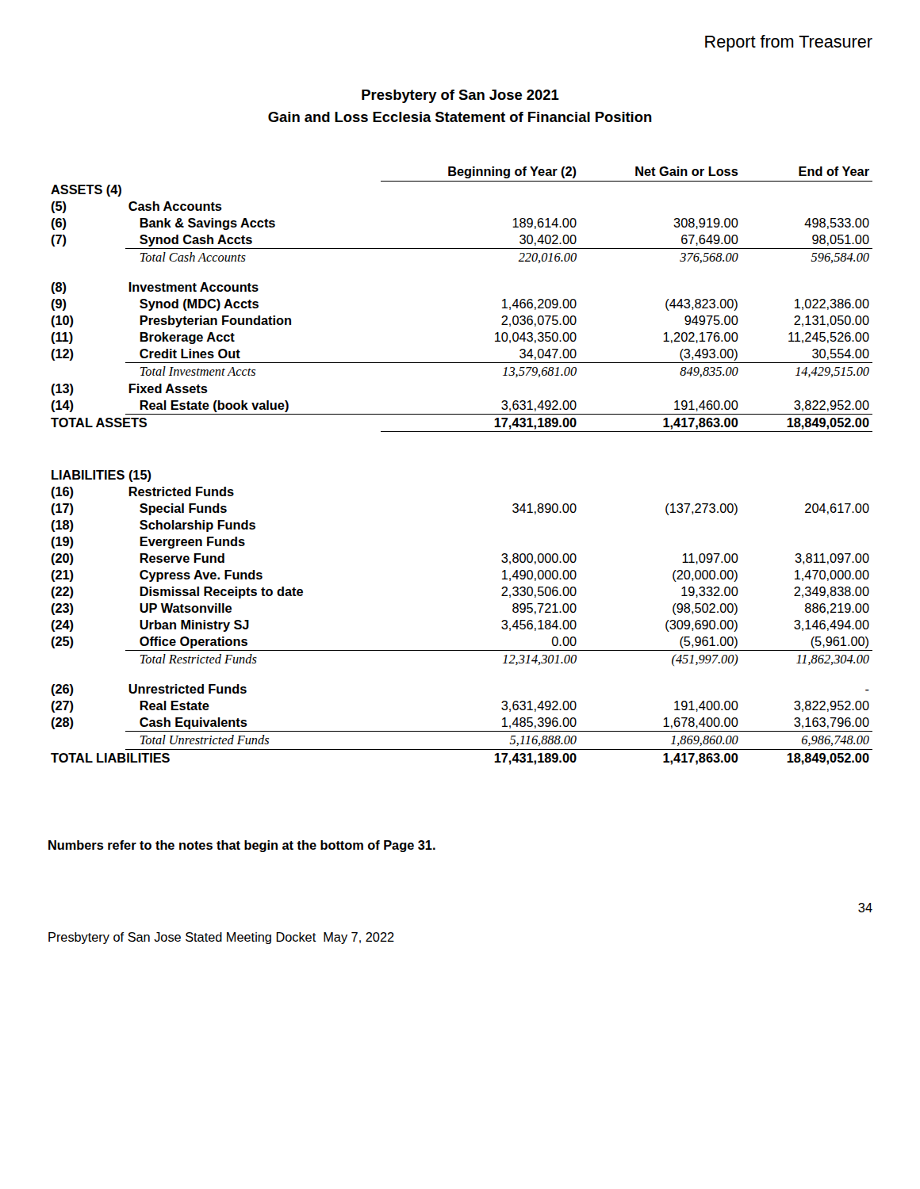Report from Treasurer
Presbytery of San Jose 2021
Gain and Loss Ecclesia Statement of Financial Position
| | | Beginning of Year (2) | Net Gain or Loss | End of Year |
| --- | --- | --- | --- | --- |
| ASSETS (4) | | | | |
| (5) | Cash Accounts | | | |
| (6) | Bank & Savings Accts | 189,614.00 | 308,919.00 | 498,533.00 |
| (7) | Synod Cash Accts | 30,402.00 | 67,649.00 | 98,051.00 |
| | Total Cash Accounts | 220,016.00 | 376,568.00 | 596,584.00 |
| (8) | Investment Accounts | | | |
| (9) | Synod (MDC) Accts | 1,466,209.00 | (443,823.00) | 1,022,386.00 |
| (10) | Presbyterian Foundation | 2,036,075.00 | 94975.00 | 2,131,050.00 |
| (11) | Brokerage Acct | 10,043,350.00 | 1,202,176.00 | 11,245,526.00 |
| (12) | Credit Lines Out | 34,047.00 | (3,493.00) | 30,554.00 |
| | Total Investment Accts | 13,579,681.00 | 849,835.00 | 14,429,515.00 |
| (13) | Fixed Assets | | | |
| (14) | Real Estate (book value) | 3,631,492.00 | 191,460.00 | 3,822,952.00 |
| TOTAL ASSETS | 17,431,189.00 | 1,417,863.00 | 18,849,052.00 |
| LIABILITIES (15) | | | |
| (16) | Restricted Funds | | | |
| (17) | Special Funds | 341,890.00 | (137,273.00) | 204,617.00 |
| (18) | Scholarship Funds | | | |
| (19) | Evergreen Funds | | | |
| (20) | Reserve Fund | 3,800,000.00 | 11,097.00 | 3,811,097.00 |
| (21) | Cypress Ave. Funds | 1,490,000.00 | (20,000.00) | 1,470,000.00 |
| (22) | Dismissal Receipts to date | 2,330,506.00 | 19,332.00 | 2,349,838.00 |
| (23) | UP Watsonville | 895,721.00 | (98,502.00) | 886,219.00 |
| (24) | Urban Ministry SJ | 3,456,184.00 | (309,690.00) | 3,146,494.00 |
| (25) | Office Operations | 0.00 | (5,961.00) | (5,961.00) |
| | Total Restricted Funds | 12,314,301.00 | (451,997.00) | 11,862,304.00 |
| (26) | Unrestricted Funds | | | - |
| (27) | Real Estate | 3,631,492.00 | 191,400.00 | 3,822,952.00 |
| (28) | Cash Equivalents | 1,485,396.00 | 1,678,400.00 | 3,163,796.00 |
| | Total Unrestricted Funds | 5,116,888.00 | 1,869,860.00 | 6,986,748.00 |
| TOTAL LIABILITIES | 17,431,189.00 | 1,417,863.00 | 18,849,052.00 |
Numbers refer to the notes that begin at the bottom of Page 31.
34
Presbytery of San Jose Stated Meeting Docket May 7, 2022